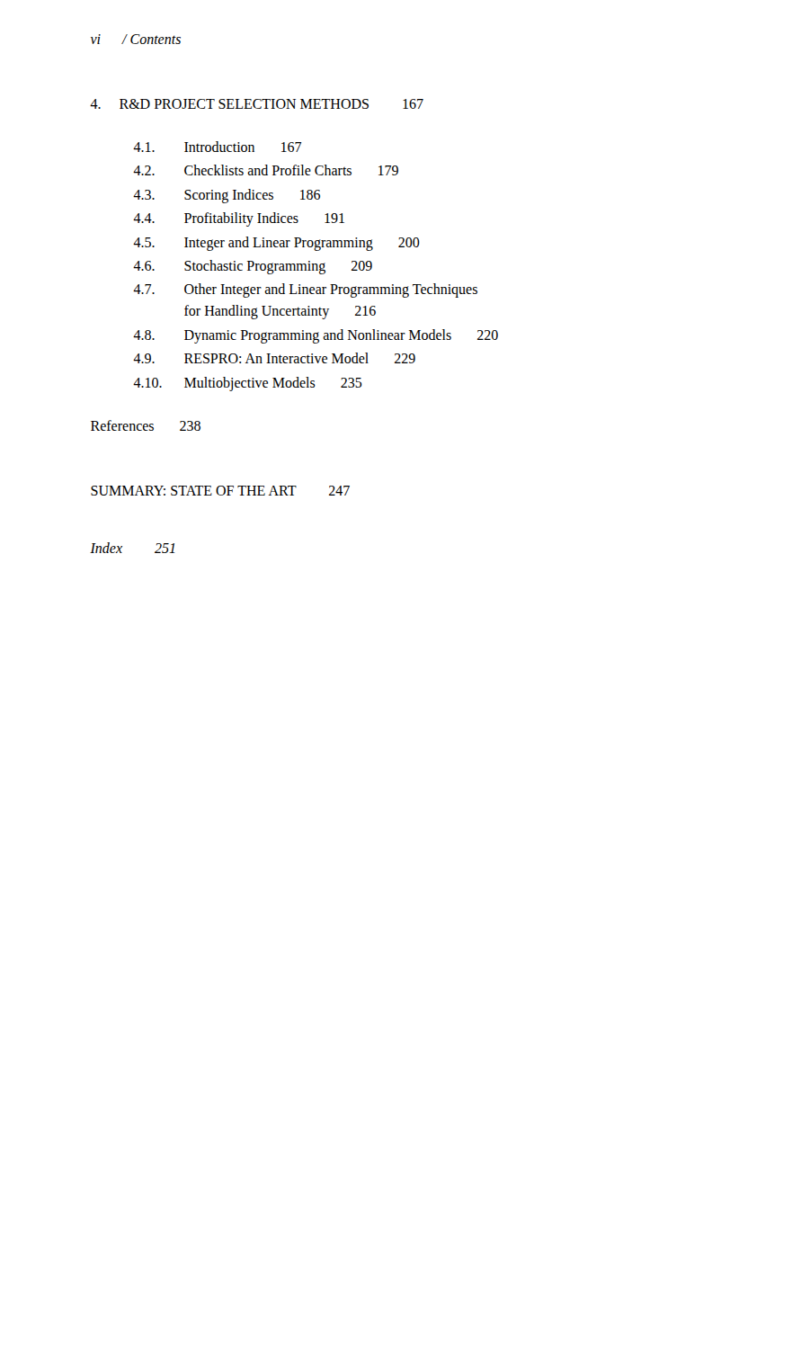vi/ Contents
4. R&D PROJECT SELECTION METHODS 167
4.1. Introduction 167
4.2. Checklists and Profile Charts 179
4.3. Scoring Indices 186
4.4. Profitability Indices 191
4.5. Integer and Linear Programming 200
4.6. Stochastic Programming 209
4.7. Other Integer and Linear Programming Techniques for Handling Uncertainty 216
4.8. Dynamic Programming and Nonlinear Models 220
4.9. RESPRO: An Interactive Model 229
4.10. Multiobjective Models 235
References 238
SUMMARY: STATE OF THE ART 247
Index 251